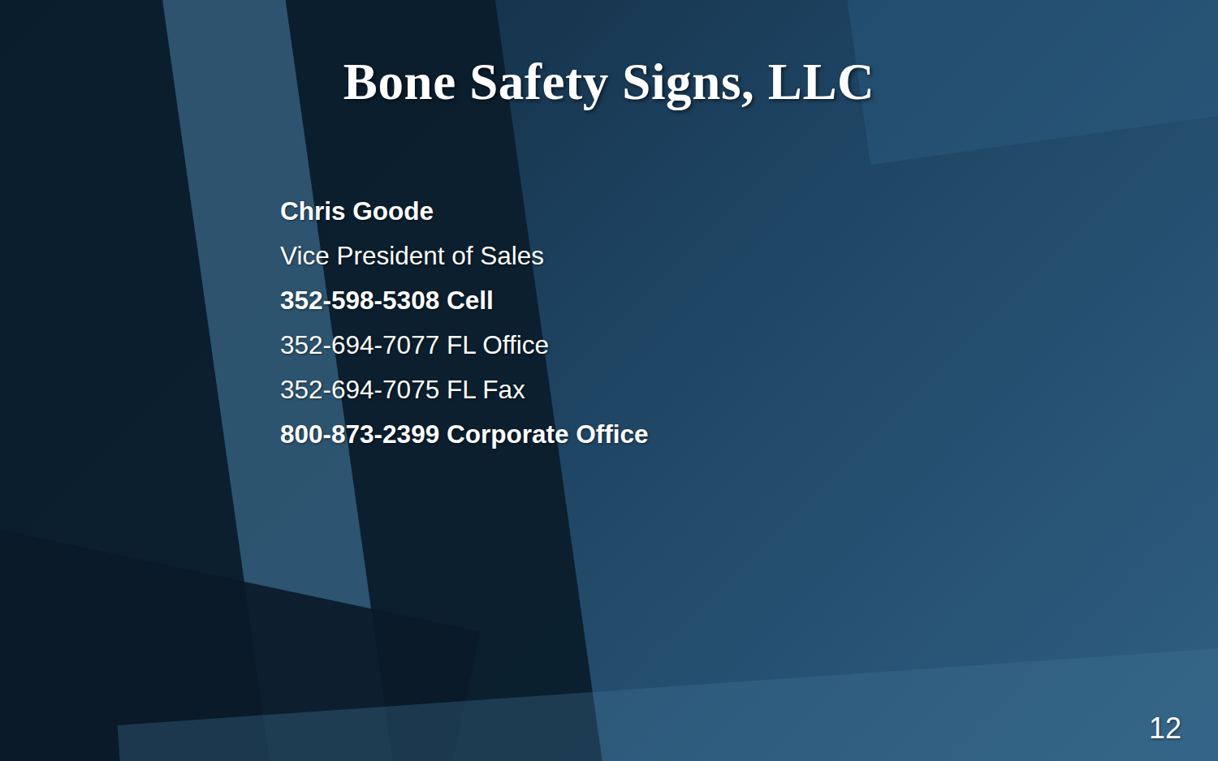Bone Safety Signs, LLC
Chris Goode
Vice President of Sales
352-598-5308 Cell
352-694-7077 FL Office
352-694-7075 FL Fax
800-873-2399 Corporate Office
12